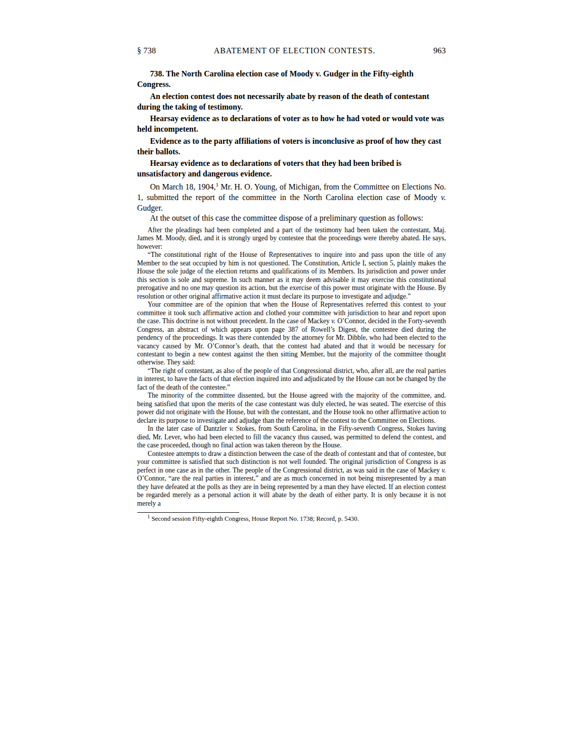§ 738 Abatement of election contests. 963
738. The North Carolina election case of Moody v. Gudger in the Fifty-eighth Congress.
An election contest does not necessarily abate by reason of the death of contestant during the taking of testimony.
Hearsay evidence as to declarations of voter as to how he had voted or would vote was held incompetent.
Evidence as to the party affiliations of voters is inconclusive as proof of how they cast their ballots.
Hearsay evidence as to declarations of voters that they had been bribed is unsatisfactory and dangerous evidence.
On March 18, 1904,1 Mr. H. O. Young, of Michigan, from the Committee on Elections No. 1, submitted the report of the committee in the North Carolina election case of Moody v. Gudger.
At the outset of this case the committee dispose of a preliminary question as follows:
After the pleadings had been completed and a part of the testimony had been taken the contestant, Maj. James M. Moody, died, and it is strongly urged by contestee that the proceedings were thereby abated. He says, however:
“The constitutional right of the House of Representatives to inquire into and pass upon the title of any Member to the seat occupied by him is not questioned. The Constitution, Article I, section 5, plainly makes the House the sole judge of the election returns and qualifications of its Members. Its jurisdiction and power under this section is sole and supreme. In such manner as it may deem advisable it may exercise this constitutional prerogative and no one may question its action, but the exercise of this power must originate with the House. By resolution or other original affirmative action it must declare its purpose to investigate and adjudge.”
Your committee are of the opinion that when the House of Representatives referred this contest to your committee it took such affirmative action and clothed your committee with jurisdiction to hear and report upon the case. This doctrine is not without precedent. In the case of Mackey v. O’Connor, decided in the Forty-seventh Congress, an abstract of which appears upon page 387 of Rowell’s Digest, the contestee died during the pendency of the proceedings. It was there contended by the attorney for Mr. Dibble, who had been elected to the vacancy caused by Mr. O’Connor’s death, that the contest had abated and that it would be necessary for contestant to begin a new contest against the then sitting Member, but the majority of the committee thought otherwise. They said:
“The right of contestant, as also of the people of that Congressional district, who, after all, are the real parties in interest, to have the facts of that election inquired into and adjudicated by the House can not be changed by the fact of the death of the contestee.”
The minority of the committee dissented, but the House agreed with the majority of the committee, and. being satisfied that upon the merits of the case contestant was duly elected, he was seated. The exercise of this power did not originate with the House, but with the contestant, and the House took no other affirmative action to declare its purpose to investigate and adjudge than the reference of the contest to the Committee on Elections.
In the later case of Dantzler v. Stokes, from South Carolina, in the Fifty-seventh Congress, Stokes having died, Mr. Lever, who had been elected to fill the vacancy thus caused, was permitted to defend the contest, and the case proceeded, though no final action was taken thereon by the House.
Contestee attempts to draw a distinction between the case of the death of contestant and that of contestee, but your committee is satisfied that such distinction is not well founded. The original jurisdiction of Congress is as perfect in one case as in the other. The people of the Congressional district, as was said in the case of Mackey v. O’Connor, “are the real parties in interest,” and are as much concerned in not being misrepresented by a man they have defeated at the polls as they are in being represented by a man they have elected. If an election contest be regarded merely as a personal action it will abate by the death of either party. It is only because it is not merely a
1 Second session Fifty-eighth Congress, House Report No. 1738; Record, p. 5430.